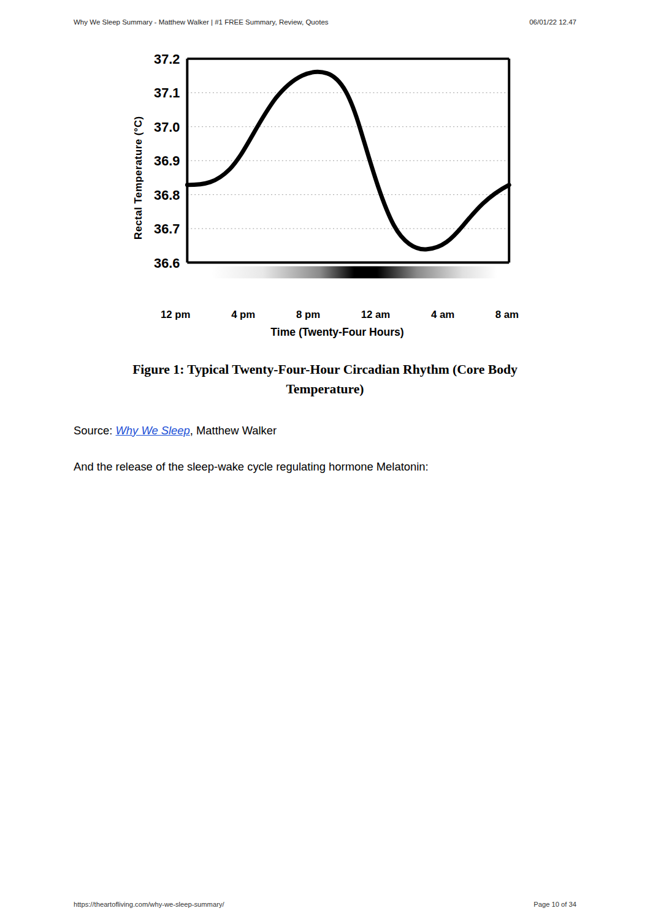Why We Sleep Summary - Matthew Walker | #1 FREE Summary, Review, Quotes 06/01/22 12.47
Rectal Temperature (°C)
37.2 37.1 37.0 36.9 36.8 36.7 36.6
12 pm 4 pm 8 pm 12 am 4 am 8 am
Time (Twenty-Four Hours)
Figure 1: Typical Twenty-Four-Hour Circadian Rhythm (Core Body Temperature)
Source: Why We Sleep, Matthew Walker
And the release of the sleep-wake cycle regulating hormone Melatonin:
https://theartofliving.com/why-we-sleep-summary/ Page 10 of 34